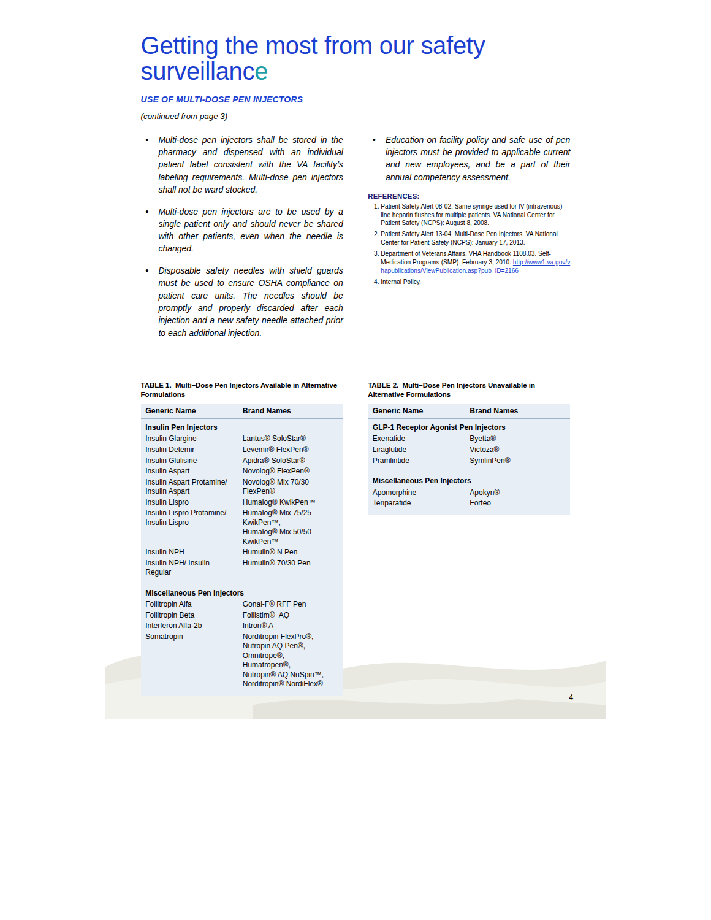Getting the most from our safety surveillanc e
USE OF MULTI-DOSE PEN INJECTORS
(continued from page 3)
Multi-dose pen injectors shall be stored in the pharmacy and dispensed with an individual patient label consistent with the VA facility’s labeling requirements. Multi-dose pen injectors shall not be ward stocked.
Multi-dose pen injectors are to be used by a single patient only and should never be shared with other patients, even when the needle is changed.
Disposable safety needles with shield guards must be used to ensure OSHA compliance on patient care units. The needles should be promptly and properly discarded after each injection and a new safety needle attached prior to each additional injection.
Education on facility policy and safe use of pen injectors must be provided to applicable current and new employees, and be a part of their annual competency assessment.
REFERENCES:
Patient Safety Alert 08-02. Same syringe used for IV (intravenous) line heparin flushes for multiple patients. VA National Center for Patient Safety (NCPS): August 8, 2008.
Patient Safety Alert 13-04. Multi-Dose Pen Injectors. VA National Center for Patient Safety (NCPS): January 17, 2013.
Department of Veterans Affairs. VHA Handbook 1108.03. Self-Medication Programs (SMP). February 3, 2010. http://www1.va.gov/vhapublications/ViewPublication.asp?pub_ID=2166
Internal Policy.
TABLE 1. Multi–Dose Pen Injectors Available in Alternative Formulations
| Generic Name | Brand Names |
| --- | --- |
| Insulin Pen Injectors |
| Insulin Glargine | Lantus® SoloStar® |
| Insulin Detemir | Levemir® FlexPen® |
| Insulin Glulisine | Apidra® SoloStar® |
| Insulin Aspart | Novolog® FlexPen® |
| Insulin Aspart Protamine/ Insulin Aspart | Novolog® Mix 70/30 FlexPen® |
| Insulin Lispro | Humalog® KwikPen™ |
| Insulin Lispro Protamine/ Insulin Lispro | Humalog® Mix 75/25 KwikPen™, Humalog® Mix 50/50 KwikPen™ |
| Insulin NPH | Humulin® N Pen |
| Insulin NPH/ Insulin Regular | Humulin® 70/30 Pen |
| Miscellaneous Pen Injectors |
| Follitropin Alfa | Gonal-F® RFF Pen |
| Follitropin Beta | Follistim® AQ |
| Interferon Alfa-2b | Intron® A |
| Somatropin | Norditropin FlexPro®, Nutropin AQ Pen®, Omnitrope®, Humatropen®, Nutropin® AQ NuSpin™, Norditropin® NordiFlex® |
TABLE 2. Multi–Dose Pen Injectors Unavailable in Alternative Formulations
| Generic Name | Brand Names |
| --- | --- |
| GLP-1 Receptor Agonist Pen Injectors |
| Exenatide | Byetta® |
| Liraglutide | Victoza® |
| Pramlintide | SymlinPen® |
| Miscellaneous Pen Injectors |
| Apomorphine | Apokyn® |
| Teriparatide | Forteo |
4